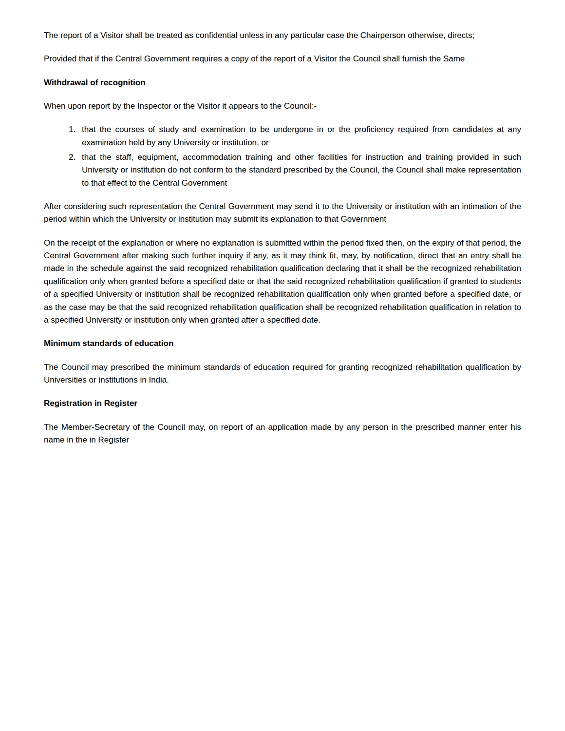The report of a Visitor shall be treated as confidential unless in any particular case the Chairperson otherwise, directs;
Provided that if the Central Government requires a copy of the report of a Visitor the Council shall furnish the Same
Withdrawal of recognition
When upon report by the Inspector or the Visitor it appears to the Council:-
that the courses of study and examination to be undergone in or the proficiency required from candidates at any examination held by any University or institution, or
that the staff, equipment, accommodation training and other facilities for instruction and training provided in such University or institution do not conform to the standard prescribed by the Council, the Council shall make representation to that effect to the Central Government
After considering such representation the Central Government may send it to the University or institution with an intimation of the period within which the University or institution may submit its explanation to that Government
On the receipt of the explanation or where no explanation is submitted within the period fixed then, on the expiry of that period, the Central Government after making such further inquiry if any, as it may think fit, may, by notification, direct that an entry shall be made in the schedule against the said recognized rehabilitation qualification declaring that it shall be the recognized rehabilitation qualification only when granted before a specified date or that the said recognized rehabilitation qualification if granted to students of a specified University or institution shall be recognized rehabilitation qualification only when granted before a specified date, or as the case may be that the said recognized rehabilitation qualification shall be recognized rehabilitation qualification in relation to a specified University or institution only when granted after a specified date.
Minimum standards of education
The Council may prescribed the minimum standards of education required for granting recognized rehabilitation qualification by Universities or institutions in India.
Registration in Register
The Member-Secretary of the Council may, on report of an application made by any person in the prescribed manner enter his name in the in Register